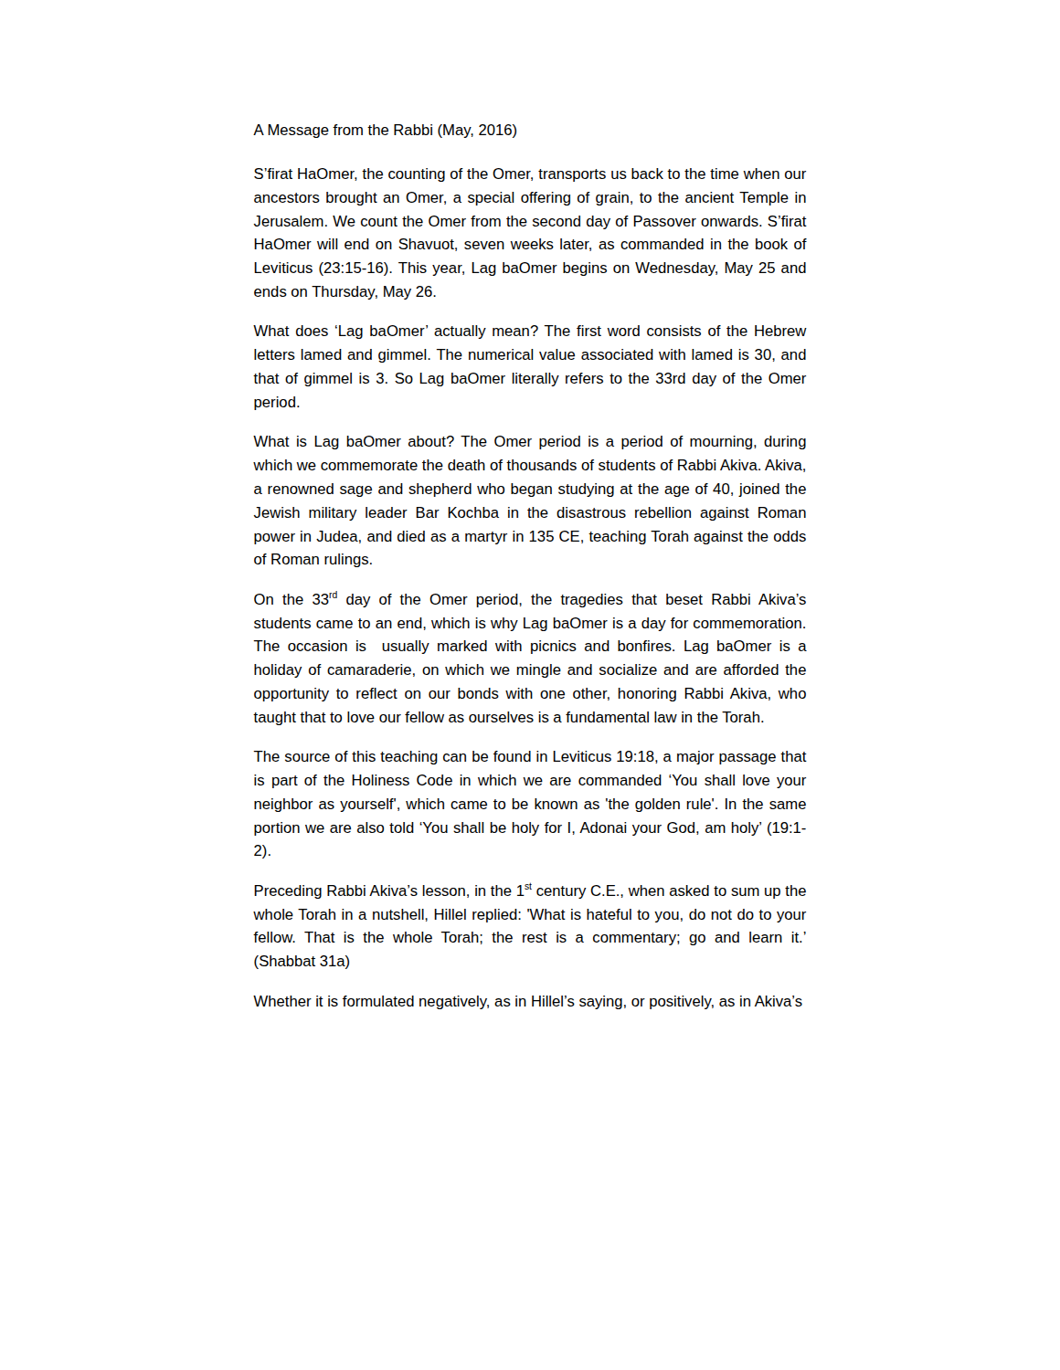A Message from the Rabbi (May, 2016)
S’firat HaOmer, the counting of the Omer, transports us back to the time when our ancestors brought an Omer, a special offering of grain, to the ancient Temple in Jerusalem. We count the Omer from the second day of Passover onwards. S’firat HaOmer will end on Shavuot, seven weeks later, as commanded in the book of Leviticus (23:15-16). This year, Lag baOmer begins on Wednesday, May 25 and ends on Thursday, May 26.
What does ‘Lag baOmer’ actually mean? The first word consists of the Hebrew letters lamed and gimmel. The numerical value associated with lamed is 30, and that of gimmel is 3. So Lag baOmer literally refers to the 33rd day of the Omer period.
What is Lag baOmer about? The Omer period is a period of mourning, during which we commemorate the death of thousands of students of Rabbi Akiva. Akiva, a renowned sage and shepherd who began studying at the age of 40, joined the Jewish military leader Bar Kochba in the disastrous rebellion against Roman power in Judea, and died as a martyr in 135 CE, teaching Torah against the odds of Roman rulings.
On the 33rd day of the Omer period, the tragedies that beset Rabbi Akiva’s students came to an end, which is why Lag baOmer is a day for commemoration. The occasion is usually marked with picnics and bonfires. Lag baOmer is a holiday of camaraderie, on which we mingle and socialize and are afforded the opportunity to reflect on our bonds with one other, honoring Rabbi Akiva, who taught that to love our fellow as ourselves is a fundamental law in the Torah.
The source of this teaching can be found in Leviticus 19:18, a major passage that is part of the Holiness Code in which we are commanded ‘You shall love your neighbor as yourself', which came to be known as 'the golden rule'. In the same portion we are also told ‘You shall be holy for I, Adonai your God, am holy’ (19:1-2).
Preceding Rabbi Akiva’s lesson, in the 1st century C.E., when asked to sum up the whole Torah in a nutshell, Hillel replied: 'What is hateful to you, do not do to your fellow. That is the whole Torah; the rest is a commentary; go and learn it.’ (Shabbat 31a)
Whether it is formulated negatively, as in Hillel’s saying, or positively, as in Akiva’s